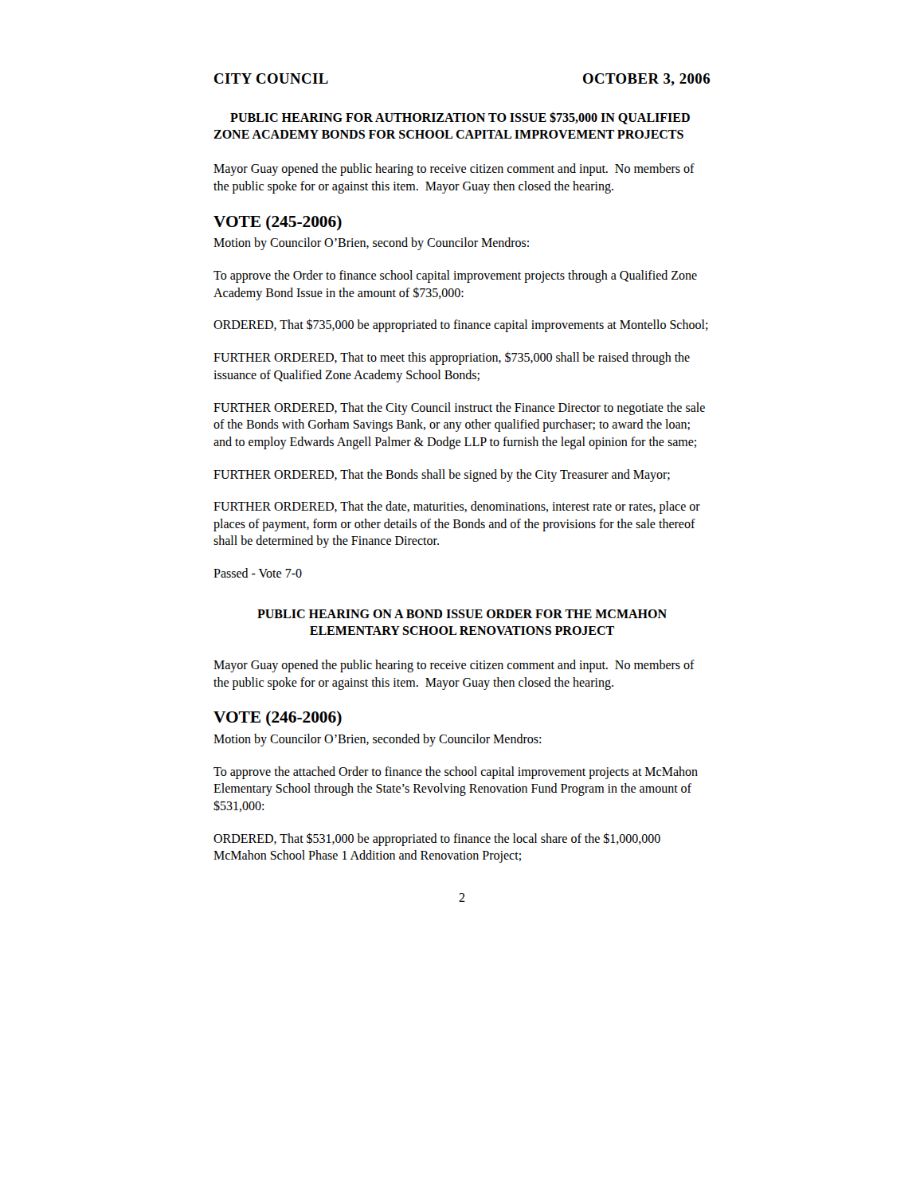CITY COUNCIL
OCTOBER 3, 2006
PUBLIC HEARING FOR AUTHORIZATION TO ISSUE $735,000 IN QUALIFIED ZONE ACADEMY BONDS FOR SCHOOL CAPITAL IMPROVEMENT PROJECTS
Mayor Guay opened the public hearing to receive citizen comment and input. No members of the public spoke for or against this item. Mayor Guay then closed the hearing.
VOTE (245-2006)
Motion by Councilor O’Brien, second by Councilor Mendros:
To approve the Order to finance school capital improvement projects through a Qualified Zone Academy Bond Issue in the amount of $735,000:
ORDERED, That $735,000 be appropriated to finance capital improvements at Montello School;
FURTHER ORDERED, That to meet this appropriation, $735,000 shall be raised through the issuance of Qualified Zone Academy School Bonds;
FURTHER ORDERED, That the City Council instruct the Finance Director to negotiate the sale of the Bonds with Gorham Savings Bank, or any other qualified purchaser; to award the loan; and to employ Edwards Angell Palmer & Dodge LLP to furnish the legal opinion for the same;
FURTHER ORDERED, That the Bonds shall be signed by the City Treasurer and Mayor;
FURTHER ORDERED, That the date, maturities, denominations, interest rate or rates, place or places of payment, form or other details of the Bonds and of the provisions for the sale thereof shall be determined by the Finance Director.
Passed - Vote 7-0
PUBLIC HEARING ON A BOND ISSUE ORDER FOR THE MCMAHON
ELEMENTARY SCHOOL RENOVATIONS PROJECT
Mayor Guay opened the public hearing to receive citizen comment and input. No members of the public spoke for or against this item. Mayor Guay then closed the hearing.
VOTE (246-2006)
Motion by Councilor O’Brien, seconded by Councilor Mendros:
To approve the attached Order to finance the school capital improvement projects at McMahon Elementary School through the State’s Revolving Renovation Fund Program in the amount of $531,000:
ORDERED, That $531,000 be appropriated to finance the local share of the $1,000,000 McMahon School Phase 1 Addition and Renovation Project;
2